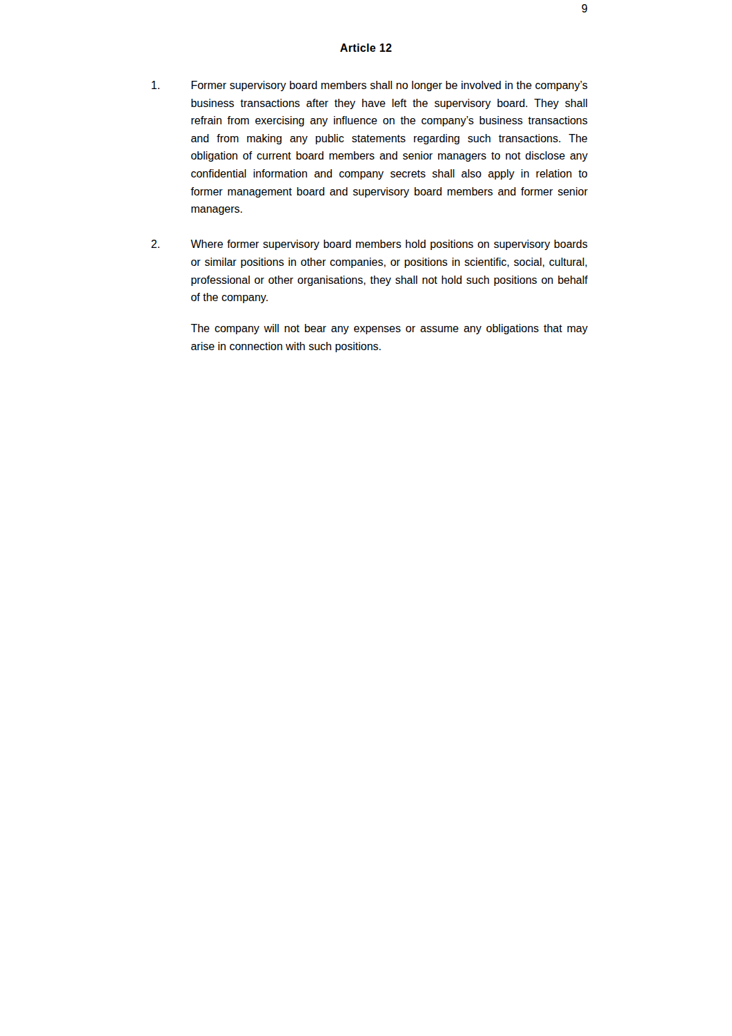9
Article 12
Former supervisory board members shall no longer be involved in the company’s business transactions after they have left the supervisory board. They shall refrain from exercising any influence on the company’s business transactions and from making any public statements regarding such transactions. The obligation of current board members and senior managers to not disclose any confidential information and company secrets shall also apply in relation to former management board and supervisory board members and former senior managers.
Where former supervisory board members hold positions on supervisory boards or similar positions in other companies, or positions in scientific, social, cultural, professional or other organisations, they shall not hold such positions on behalf of the company.
The company will not bear any expenses or assume any obligations that may arise in connection with such positions.